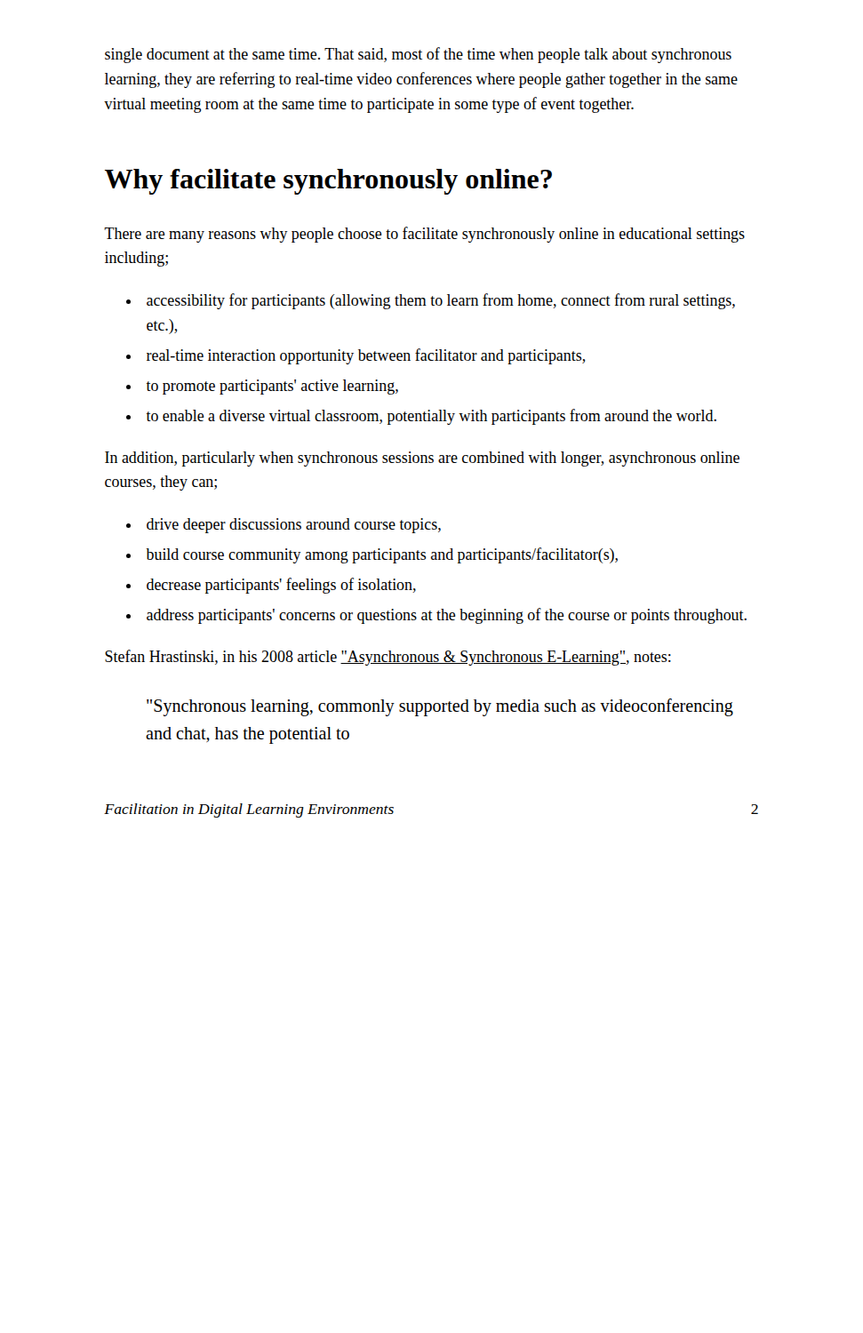single document at the same time. That said, most of the time when people talk about synchronous learning, they are referring to real-time video conferences where people gather together in the same virtual meeting room at the same time to participate in some type of event together.
Why facilitate synchronously online?
There are many reasons why people choose to facilitate synchronously online in educational settings including;
accessibility for participants (allowing them to learn from home, connect from rural settings, etc.),
real-time interaction opportunity between facilitator and participants,
to promote participants' active learning,
to enable a diverse virtual classroom, potentially with participants from around the world.
In addition, particularly when synchronous sessions are combined with longer, asynchronous online courses, they can;
drive deeper discussions around course topics,
build course community among participants and participants/facilitator(s),
decrease participants' feelings of isolation,
address participants' concerns or questions at the beginning of the course or points throughout.
Stefan Hrastinski, in his 2008 article "Asynchronous & Synchronous E-Learning", notes:
"Synchronous learning, commonly supported by media such as videoconferencing and chat, has the potential to
Facilitation in Digital Learning Environments 2